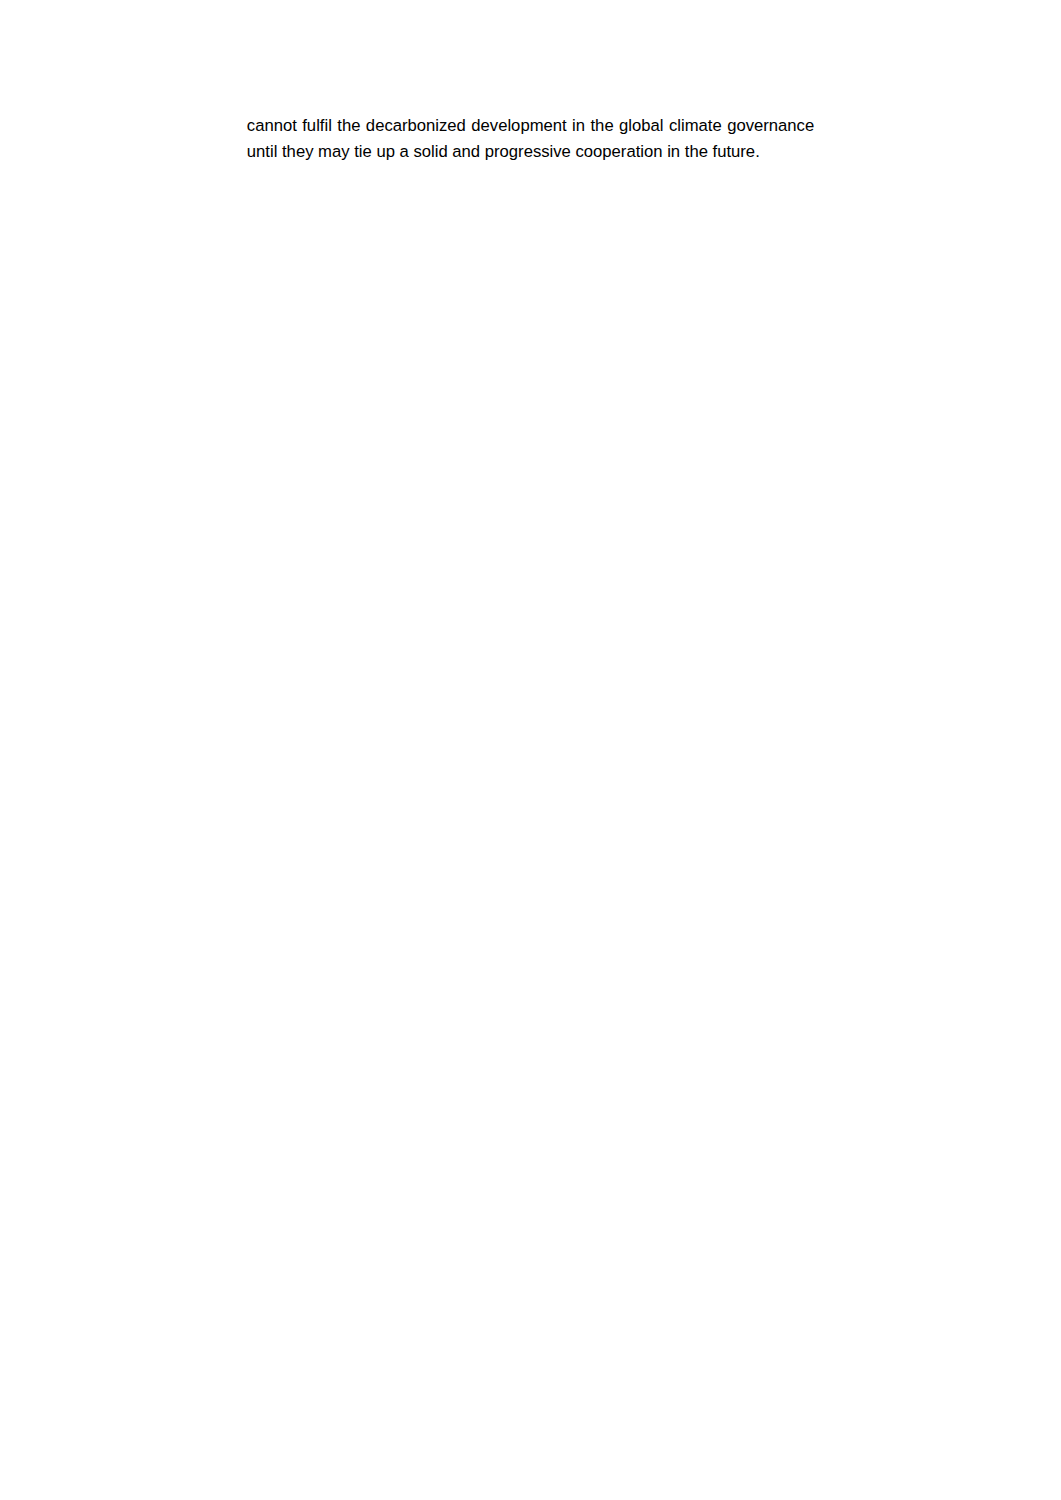cannot fulfil the decarbonized development in the global climate governance until they may tie up a solid and progressive cooperation in the future.